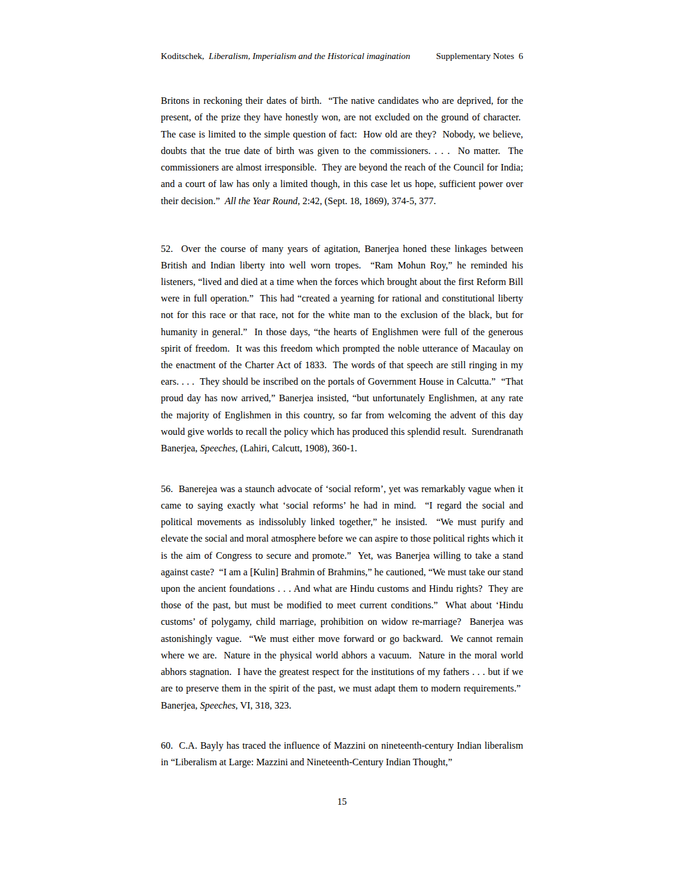Koditschek, Liberalism, Imperialism and the Historical imagination Supplementary Notes 6
Britons in reckoning their dates of birth. “The native candidates who are deprived, for the present, of the prize they have honestly won, are not excluded on the ground of character. The case is limited to the simple question of fact: How old are they? Nobody, we believe, doubts that the true date of birth was given to the commissioners. . . . No matter. The commissioners are almost irresponsible. They are beyond the reach of the Council for India; and a court of law has only a limited though, in this case let us hope, sufficient power over their decision.” All the Year Round, 2:42, (Sept. 18, 1869), 374-5, 377.
52. Over the course of many years of agitation, Banerjea honed these linkages between British and Indian liberty into well worn tropes. “Ram Mohun Roy,” he reminded his listeners, “lived and died at a time when the forces which brought about the first Reform Bill were in full operation.” This had “created a yearning for rational and constitutional liberty not for this race or that race, not for the white man to the exclusion of the black, but for humanity in general.” In those days, “the hearts of Englishmen were full of the generous spirit of freedom. It was this freedom which prompted the noble utterance of Macaulay on the enactment of the Charter Act of 1833. The words of that speech are still ringing in my ears. . . . They should be inscribed on the portals of Government House in Calcutta.” “That proud day has now arrived,” Banerjea insisted, “but unfortunately Englishmen, at any rate the majority of Englishmen in this country, so far from welcoming the advent of this day would give worlds to recall the policy which has produced this splendid result. Surendranath Banerjea, Speeches, (Lahiri, Calcutt, 1908), 360-1.
56. Banerejea was a staunch advocate of ‘social reform’, yet was remarkably vague when it came to saying exactly what ‘social reforms’ he had in mind. “I regard the social and political movements as indissolubly linked together,” he insisted. “We must purify and elevate the social and moral atmosphere before we can aspire to those political rights which it is the aim of Congress to secure and promote.” Yet, was Banerjea willing to take a stand against caste? “I am a [Kulin] Brahmin of Brahmins,” he cautioned, “We must take our stand upon the ancient foundations . . . And what are Hindu customs and Hindu rights? They are those of the past, but must be modified to meet current conditions.” What about ‘Hindu customs’ of polygamy, child marriage, prohibition on widow re-marriage? Banerjea was astonishingly vague. “We must either move forward or go backward. We cannot remain where we are. Nature in the physical world abhors a vacuum. Nature in the moral world abhors stagnation. I have the greatest respect for the institutions of my fathers . . . but if we are to preserve them in the spirit of the past, we must adapt them to modern requirements.” Banerjea, Speeches, VI, 318, 323.
60. C.A. Bayly has traced the influence of Mazzini on nineteenth-century Indian liberalism in “Liberalism at Large: Mazzini and Nineteenth-Century Indian Thought,”
15